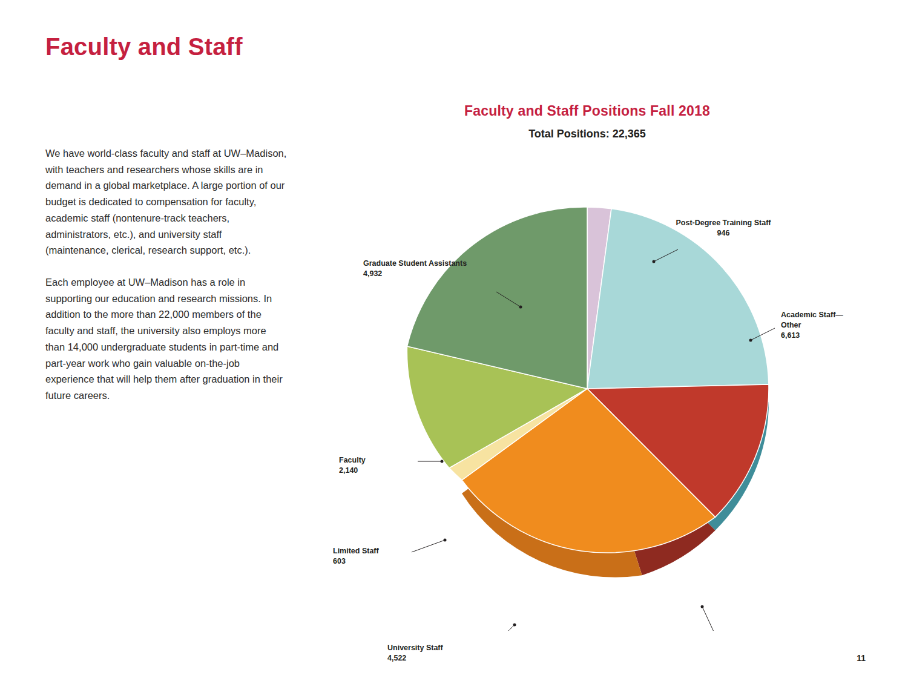Faculty and Staff
We have world-class faculty and staff at UW–Madison, with teachers and researchers whose skills are in demand in a global marketplace. A large portion of our budget is dedicated to compensation for faculty, academic staff (nontenure-track teachers, administrators, etc.), and university staff (maintenance, clerical, research support, etc.).
Each employee at UW–Madison has a role in supporting our education and research missions. In addition to the more than 22,000 members of the faculty and staff, the university also employs more than 14,000 undergraduate students in part-time and part-year work who gain valuable on-the-job experience that will help them after graduation in their future careers.
Faculty and Staff Positions Fall 2018
Total Positions: 22,365
Post-Degree Training Staff946
Graduate Student Assistants4,932
Academic Staff—
Other6,613
Faculty2,140
Limited Staff603
University Staff4,522
Academic Staff—Instructional2,609
11